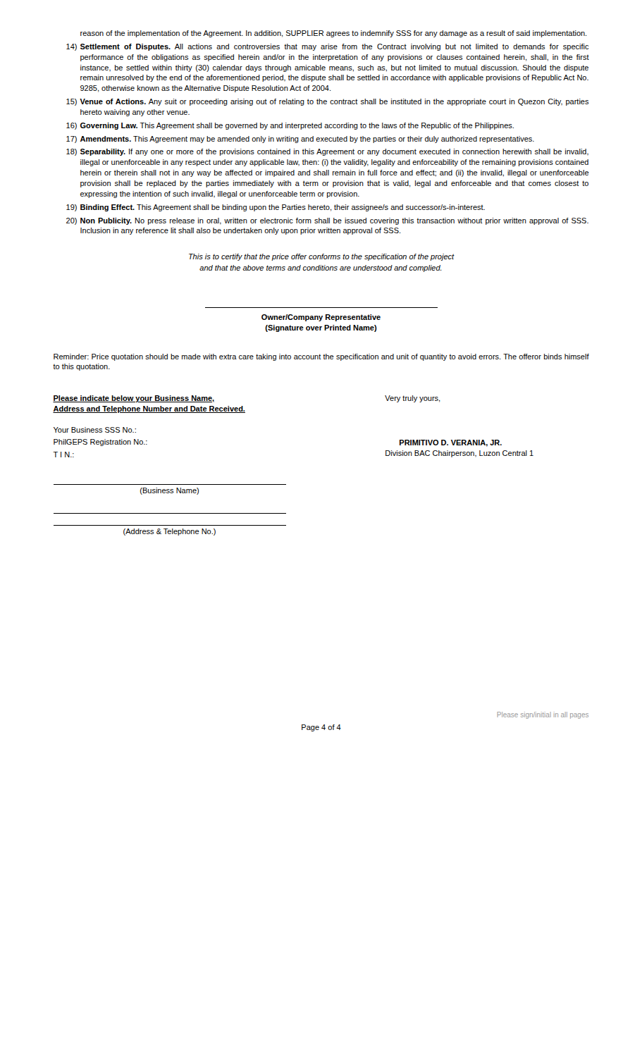reason of the implementation of the Agreement. In addition, SUPPLIER agrees to indemnify SSS for any damage as a result of said implementation.
Settlement of Disputes. All actions and controversies that may arise from the Contract involving but not limited to demands for specific performance of the obligations as specified herein and/or in the interpretation of any provisions or clauses contained herein, shall, in the first instance, be settled within thirty (30) calendar days through amicable means, such as, but not limited to mutual discussion. Should the dispute remain unresolved by the end of the aforementioned period, the dispute shall be settled in accordance with applicable provisions of Republic Act No. 9285, otherwise known as the Alternative Dispute Resolution Act of 2004.
Venue of Actions. Any suit or proceeding arising out of relating to the contract shall be instituted in the appropriate court in Quezon City, parties hereto waiving any other venue.
Governing Law. This Agreement shall be governed by and interpreted according to the laws of the Republic of the Philippines.
Amendments. This Agreement may be amended only in writing and executed by the parties or their duly authorized representatives.
Separability. If any one or more of the provisions contained in this Agreement or any document executed in connection herewith shall be invalid, illegal or unenforceable in any respect under any applicable law, then: (i) the validity, legality and enforceability of the remaining provisions contained herein or therein shall not in any way be affected or impaired and shall remain in full force and effect; and (ii) the invalid, illegal or unenforceable provision shall be replaced by the parties immediately with a term or provision that is valid, legal and enforceable and that comes closest to expressing the intention of such invalid, illegal or unenforceable term or provision.
Binding Effect. This Agreement shall be binding upon the Parties hereto, their assignee/s and successor/s-in-interest.
Non Publicity. No press release in oral, written or electronic form shall be issued covering this transaction without prior written approval of SSS. Inclusion in any reference lit shall also be undertaken only upon prior written approval of SSS.
This is to certify that the price offer conforms to the specification of the project
and that the above terms and conditions are understood and complied.
Owner/Company Representative
(Signature over Printed Name)
Reminder: Price quotation should be made with extra care taking into account the specification and unit of quantity to avoid errors. The offeror binds himself to this quotation.
| Please indicate below your Business Name, Address and Telephone Number and Date Received. Your Business SSS No.: PhilGEPS Registration No.: T I N.: (Business Name) (Address & Telephone No.) | Very truly yours, PRIMITIVO D. VERANIA, JR. Division BAC Chairperson, Luzon Central 1 |
Please sign/initial in all pages
Page 4 of 4